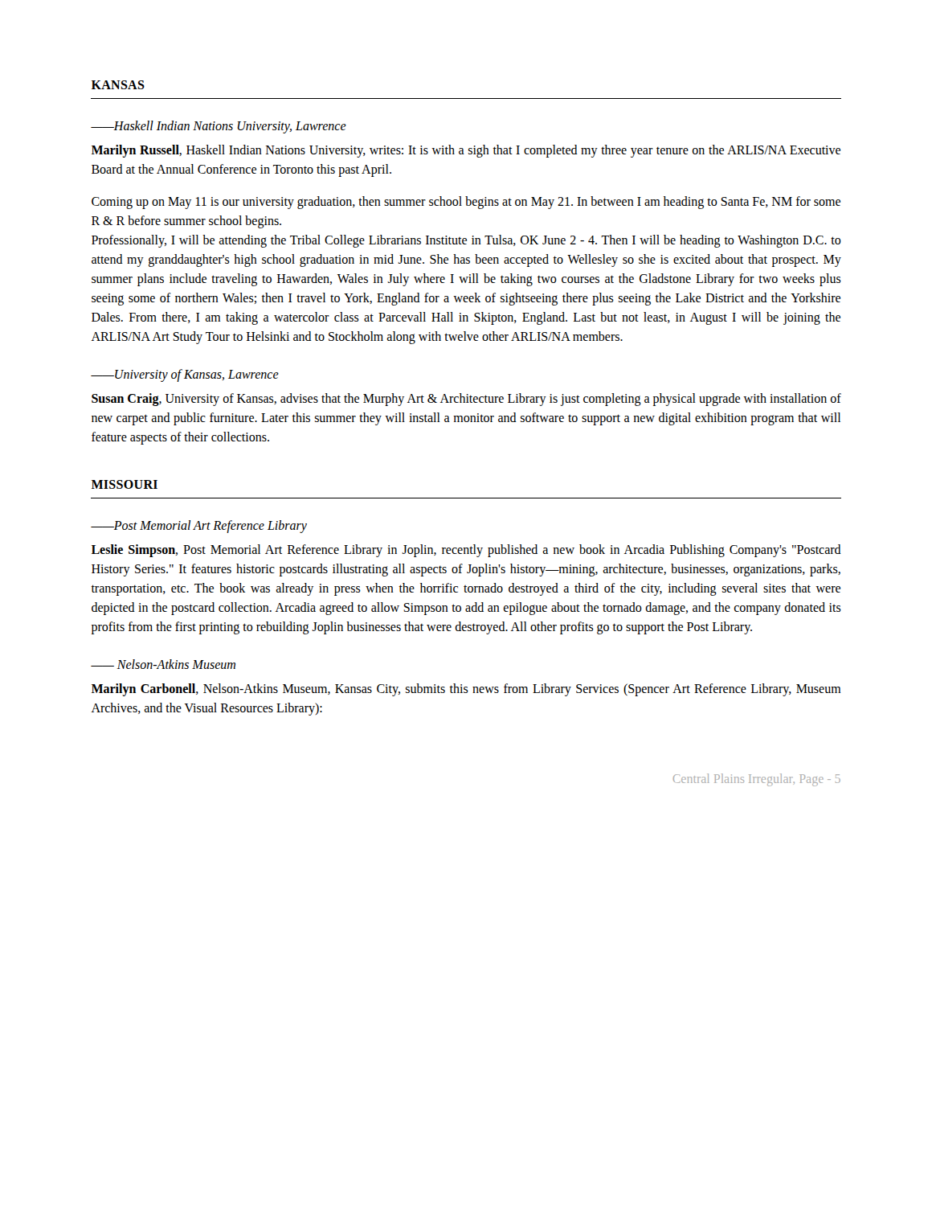KANSAS
——Haskell Indian Nations University, Lawrence
Marilyn Russell, Haskell Indian Nations University, writes: It is with a sigh that I completed my three year tenure on the ARLIS/NA Executive Board at the Annual Conference in Toronto this past April.
Coming up on May 11 is our university graduation, then summer school begins at on May 21. In between I am heading to Santa Fe, NM for some R & R before summer school begins.
Professionally, I will be attending the Tribal College Librarians Institute in Tulsa, OK June 2 - 4. Then I will be heading to Washington D.C. to attend my granddaughter's high school graduation in mid June. She has been accepted to Wellesley so she is excited about that prospect. My summer plans include traveling to Hawarden, Wales in July where I will be taking two courses at the Gladstone Library for two weeks plus seeing some of northern Wales; then I travel to York, England for a week of sightseeing there plus seeing the Lake District and the Yorkshire Dales. From there, I am taking a watercolor class at Parcevall Hall in Skipton, England. Last but not least, in August I will be joining the ARLIS/NA Art Study Tour to Helsinki and to Stockholm along with twelve other ARLIS/NA members.
——University of Kansas, Lawrence
Susan Craig, University of Kansas, advises that the Murphy Art & Architecture Library is just completing a physical upgrade with installation of new carpet and public furniture. Later this summer they will install a monitor and software to support a new digital exhibition program that will feature aspects of their collections.
MISSOURI
——Post Memorial Art Reference Library
Leslie Simpson, Post Memorial Art Reference Library in Joplin, recently published a new book in Arcadia Publishing Company's "Postcard History Series." It features historic postcards illustrating all aspects of Joplin's history—mining, architecture, businesses, organizations, parks, transportation, etc. The book was already in press when the horrific tornado destroyed a third of the city, including several sites that were depicted in the postcard collection. Arcadia agreed to allow Simpson to add an epilogue about the tornado damage, and the company donated its profits from the first printing to rebuilding Joplin businesses that were destroyed. All other profits go to support the Post Library.
—— Nelson-Atkins Museum
Marilyn Carbonell, Nelson-Atkins Museum, Kansas City, submits this news from Library Services (Spencer Art Reference Library, Museum Archives, and the Visual Resources Library):
Central Plains Irregular, Page - 5